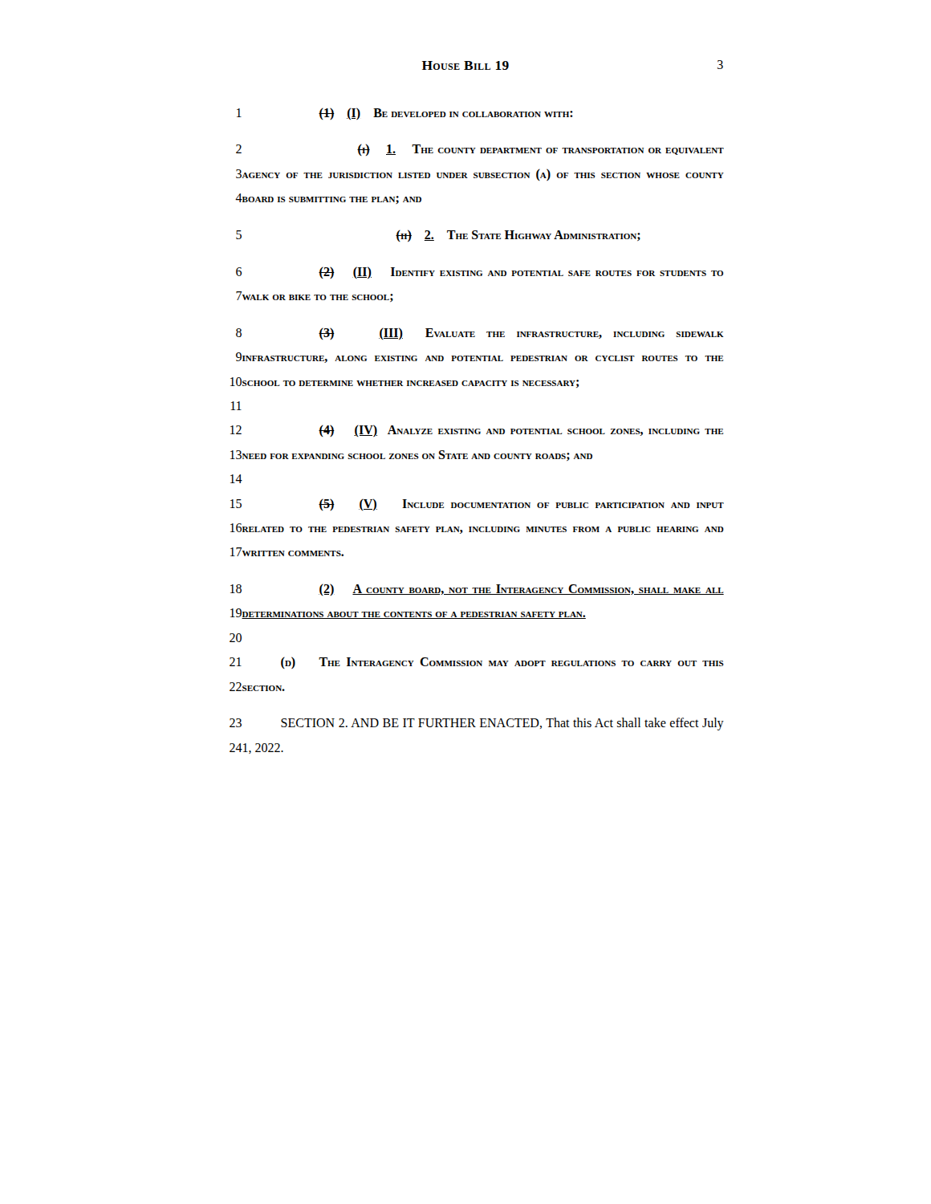House Bill 19 3
| 1 | (1) (I) Be developed in collaboration with: |
| 2 3 4 | (i) 1. The county department of transportation or equivalent agency of the jurisdiction listed under subsection (a) of this section whose county board is submitting the plan; and |
| 5 | (ii) 2. The State Highway Administration; |
| 6 7 | (2) (II) Identify existing and potential safe routes for students to walk or bike to the school; |
| 8 9 10 11 | (3) (III) Evaluate the infrastructure, including sidewalk infrastructure, along existing and potential pedestrian or cyclist routes to the school to determine whether increased capacity is necessary; |
| 12 13 14 | (4) (IV) Analyze existing and potential school zones, including the need for expanding school zones on State and county roads; and |
| 15 16 17 | (5) (V) Include documentation of public participation and input related to the pedestrian safety plan, including minutes from a public hearing and written comments. |
| 18 19 20 | (2) A county board, not the Interagency Commission, shall make all determinations about the contents of a pedestrian safety plan. |
| 21 22 | (d) The Interagency Commission may adopt regulations to carry out this section. |
| 23 24 | SECTION 2. AND BE IT FURTHER ENACTED, That this Act shall take effect July 1, 2022. |